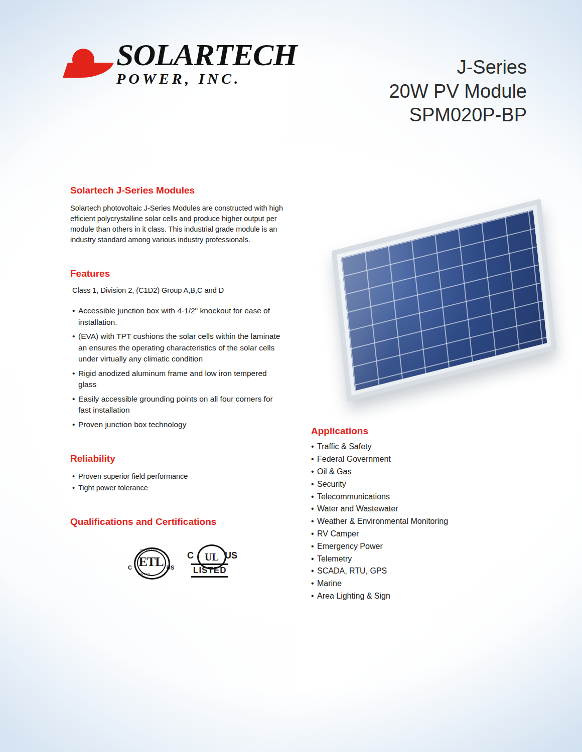SOLARTECH
POWER, INC.
J-Series
20W PV Module
SPM020P-BP
Solartech J-Series Modules
Solartech photovoltaic J-Series Modules are constructed with high efficient polycrystalline solar cells and produce higher output per module than others in it class. This industrial grade module is an industry standard among various industry professionals.
Features
Class 1, Division 2, (C1D2) Group A,B,C and D
Accessible junction box with 4-1/2" knockout for ease of installation.
(EVA) with TPT cushions the solar cells within the laminate an ensures the operating characteristics of the solar cells under virtually any climatic condition
Rigid anodized aluminum frame and low iron tempered glass
Easily accessible grounding points on all four corners for fast installation
Proven junction box technology
Reliability
Proven superior field performance
Tight power tolerance
Qualifications and Certifications
ETL
INTERTEK
LISTED
C
US
C
UL
US
LISTED
Applications
Traffic & Safety
Federal Government
Oil & Gas
Security
Telecommunications
Water and Wastewater
Weather & Environmental Monitoring
RV Camper
Emergency Power
Telemetry
SCADA, RTU, GPS
Marine
Area Lighting & Sign